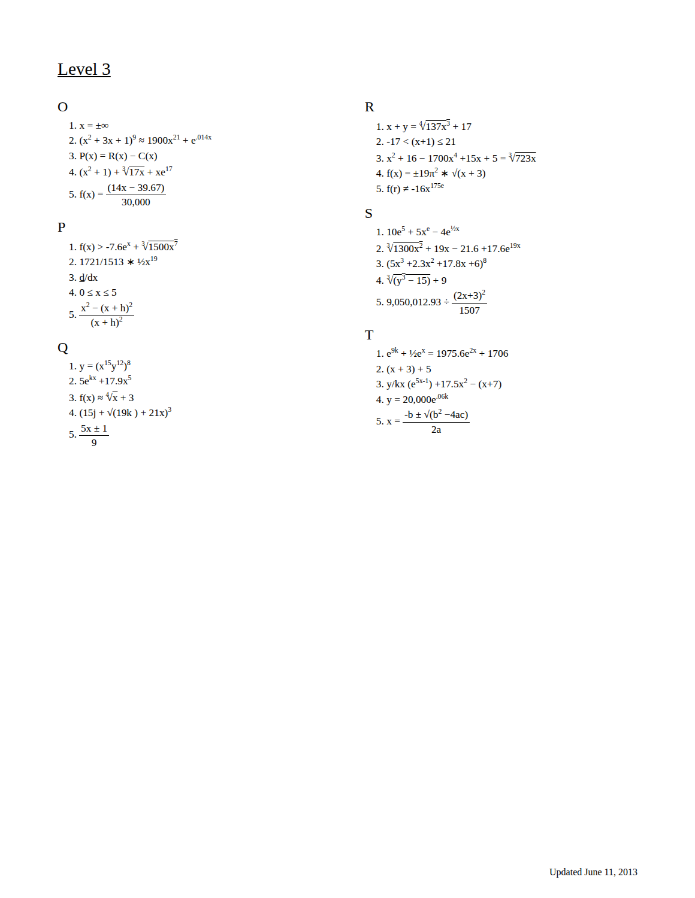Level 3
O
x = ±∞
(x2 + 3x + 1)9 ≈ 1900x21 + e.014x
P(x) = R(x) − C(x)
(x2 + 1) + 3√17x + xe17
f(x) = (14x − 39.67) 30,000
P
f(x) > -7.6ex + 3√1500x7
1721/1513 ∗ ½x19
d/dx
0 ≤ x ≤ 5
x2 − (x + h)2(x + h)2
Q
y = (x15y12)8
5ekx +17.9x5
f(x) ≈ 4√x + 3
(15j + √(19k ) + 21x)3
5x ± 19
R
x + y = 4√137x3 + 17
-17 < (x+1) ≤ 21
x2 + 16 − 1700x4 +15x + 5 = 3√723x
f(x) = ±19π2 ∗ √(x + 3)
f(r) ≠ -16x175e
S
10e5 + 5xe − 4e½x
3√1300x2 + 19x − 21.6 +17.6e19x
(5x3 +2.3x2 +17.8x +6)8
3√(y3 − 15) + 9
9,050,012.93 ÷ (2x+3)21507
T
e9k + ½ex = 1975.6e2x + 1706
(x + 3) + 5
y/kx (e5x-1) +17.5x2 − (x+7)
y = 20,000e.06k
x = -b ± √(b2 −4ac) 2a
Updated June 11, 2013